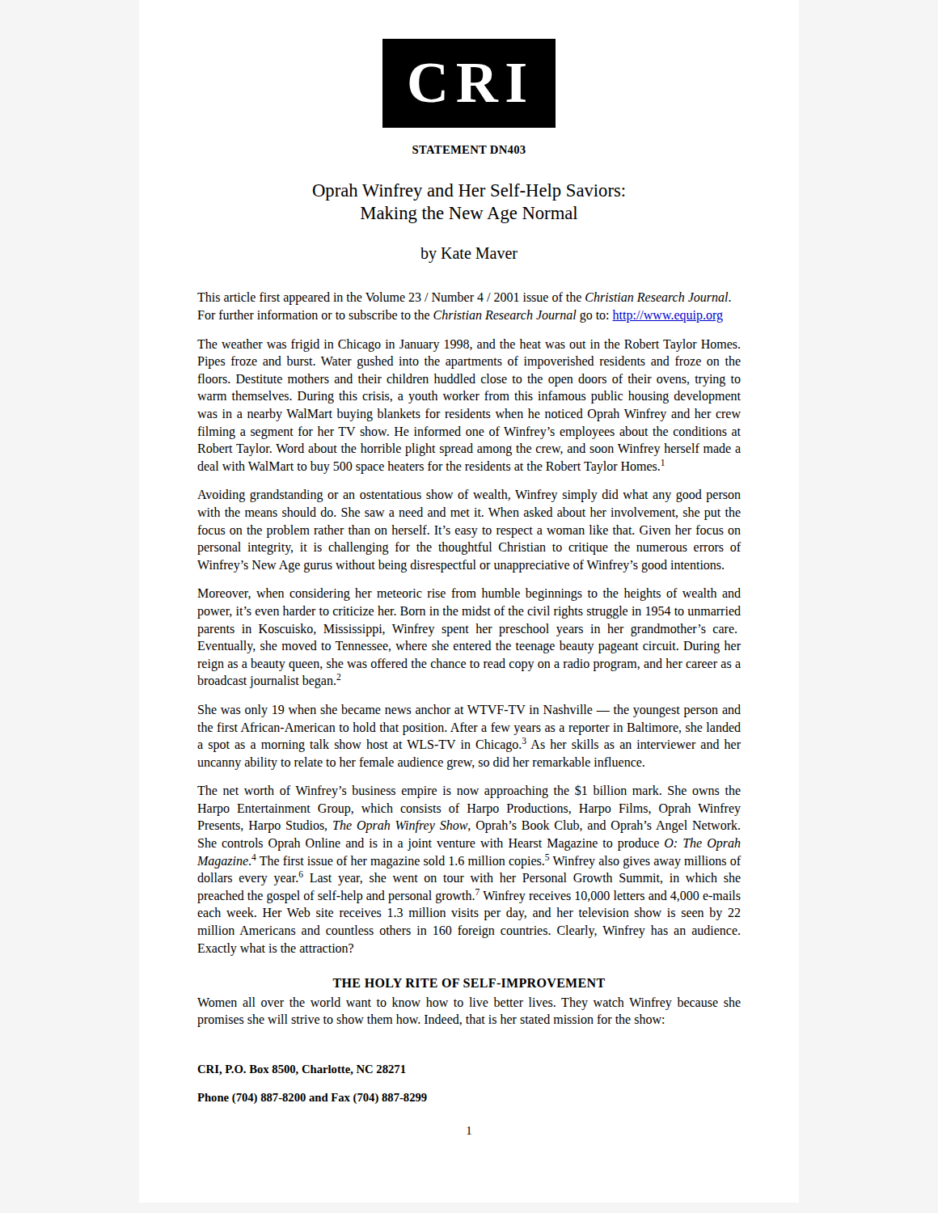CRI
STATEMENT DN403
Oprah Winfrey and Her Self-Help Saviors:
Making the New Age Normal
by Kate Maver
This article first appeared in the Volume 23 / Number 4 / 2001 issue of the Christian Research Journal. For further information or to subscribe to the Christian Research Journal go to: http://www.equip.org
The weather was frigid in Chicago in January 1998, and the heat was out in the Robert Taylor Homes. Pipes froze and burst. Water gushed into the apartments of impoverished residents and froze on the floors. Destitute mothers and their children huddled close to the open doors of their ovens, trying to warm themselves. During this crisis, a youth worker from this infamous public housing development was in a nearby WalMart buying blankets for residents when he noticed Oprah Winfrey and her crew filming a segment for her TV show. He informed one of Winfrey’s employees about the conditions at Robert Taylor. Word about the horrible plight spread among the crew, and soon Winfrey herself made a deal with WalMart to buy 500 space heaters for the residents at the Robert Taylor Homes.1
Avoiding grandstanding or an ostentatious show of wealth, Winfrey simply did what any good person with the means should do. She saw a need and met it. When asked about her involvement, she put the focus on the problem rather than on herself. It’s easy to respect a woman like that. Given her focus on personal integrity, it is challenging for the thoughtful Christian to critique the numerous errors of Winfrey’s New Age gurus without being disrespectful or unappreciative of Winfrey’s good intentions.
Moreover, when considering her meteoric rise from humble beginnings to the heights of wealth and power, it’s even harder to criticize her. Born in the midst of the civil rights struggle in 1954 to unmarried parents in Koscuisko, Mississippi, Winfrey spent her preschool years in her grandmother’s care. Eventually, she moved to Tennessee, where she entered the teenage beauty pageant circuit. During her reign as a beauty queen, she was offered the chance to read copy on a radio program, and her career as a broadcast journalist began.2
She was only 19 when she became news anchor at WTVF-TV in Nashville — the youngest person and the first African-American to hold that position. After a few years as a reporter in Baltimore, she landed a spot as a morning talk show host at WLS-TV in Chicago.3 As her skills as an interviewer and her uncanny ability to relate to her female audience grew, so did her remarkable influence.
The net worth of Winfrey’s business empire is now approaching the $1 billion mark. She owns the Harpo Entertainment Group, which consists of Harpo Productions, Harpo Films, Oprah Winfrey Presents, Harpo Studios, The Oprah Winfrey Show, Oprah’s Book Club, and Oprah’s Angel Network. She controls Oprah Online and is in a joint venture with Hearst Magazine to produce O: The Oprah Magazine.4 The first issue of her magazine sold 1.6 million copies.5 Winfrey also gives away millions of dollars every year.6 Last year, she went on tour with her Personal Growth Summit, in which she preached the gospel of self-help and personal growth.7 Winfrey receives 10,000 letters and 4,000 e-mails each week. Her Web site receives 1.3 million visits per day, and her television show is seen by 22 million Americans and countless others in 160 foreign countries. Clearly, Winfrey has an audience. Exactly what is the attraction?
THE HOLY RITE OF SELF-IMPROVEMENT
Women all over the world want to know how to live better lives. They watch Winfrey because she promises she will strive to show them how. Indeed, that is her stated mission for the show:
CRI, P.O. Box 8500, Charlotte, NC 28271
Phone (704) 887-8200 and Fax (704) 887-8299
1